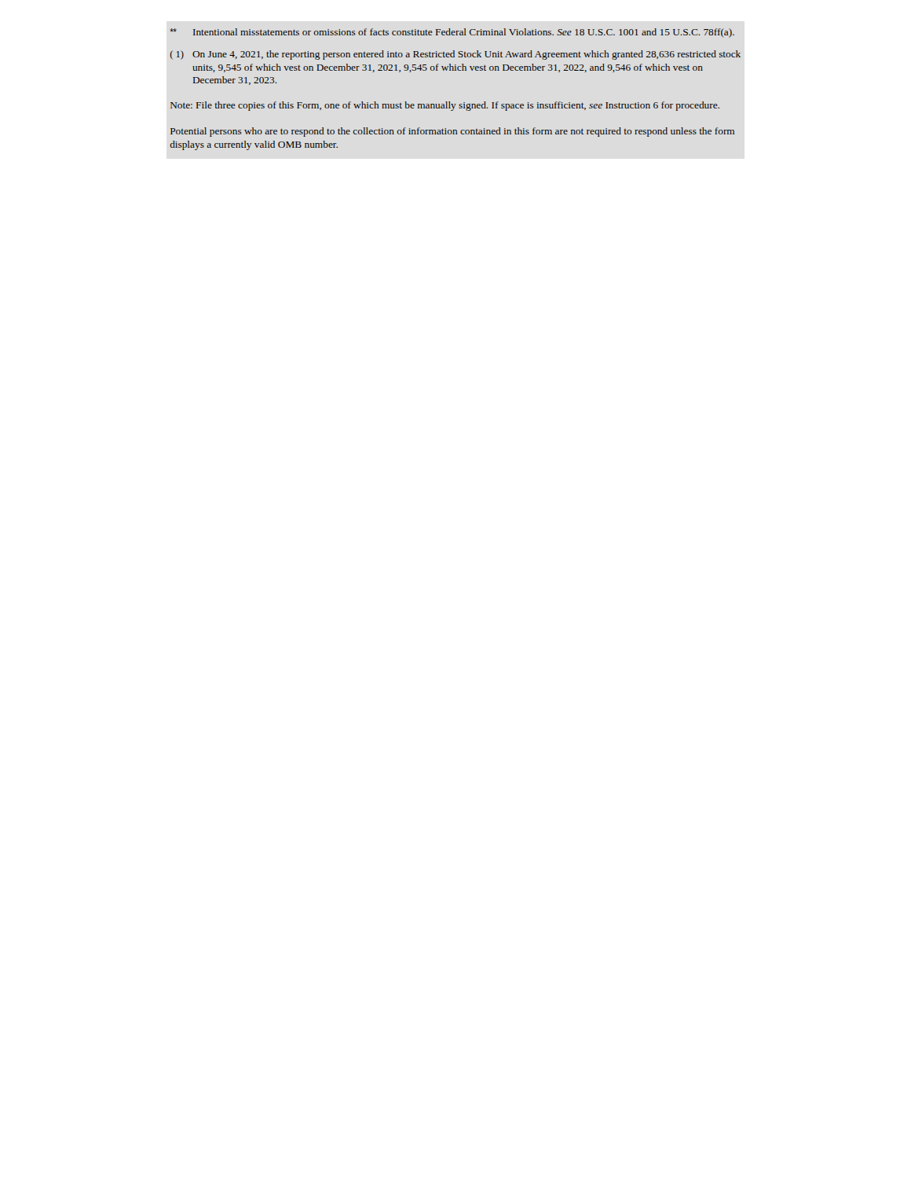| ** | Intentional misstatements or omissions of facts constitute Federal Criminal Violations. See 18 U.S.C. 1001 and 15 U.S.C. 78ff(a). |
| ( 1) | On June 4, 2021, the reporting person entered into a Restricted Stock Unit Award Agreement which granted 28,636 restricted stock units, 9,545 of which vest on December 31, 2021, 9,545 of which vest on December 31, 2022, and 9,546 of which vest on December 31, 2023. |
Note: File three copies of this Form, one of which must be manually signed. If space is insufficient, see Instruction 6 for procedure.
Potential persons who are to respond to the collection of information contained in this form are not required to respond unless the form displays a currently valid OMB number.